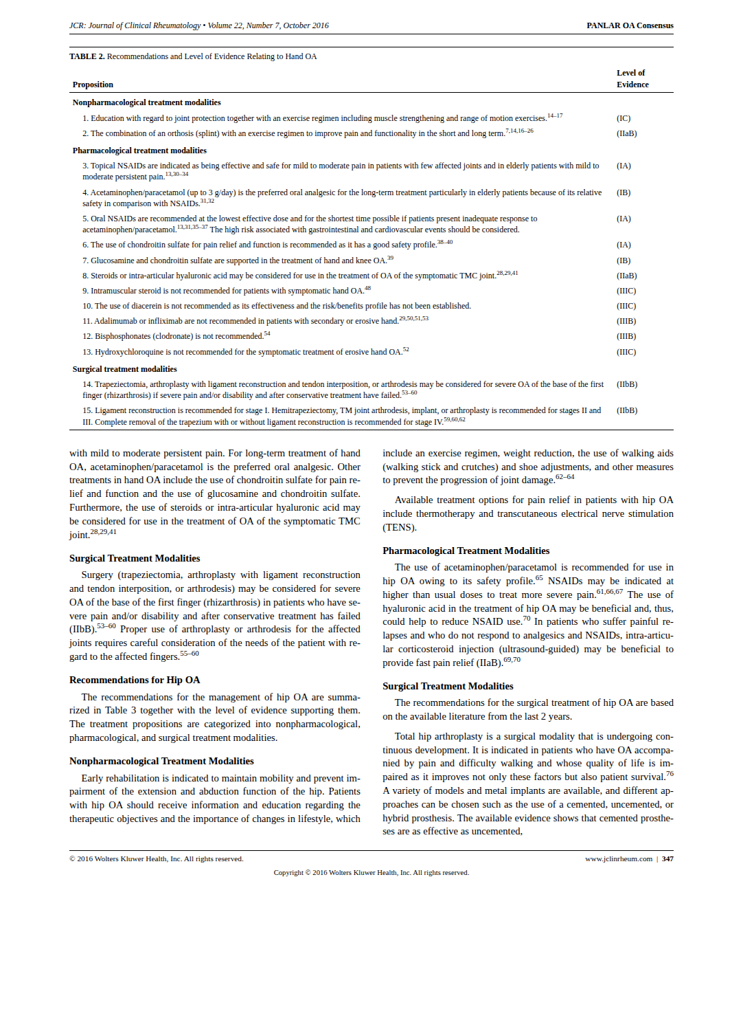JCR: Journal of Clinical Rheumatology • Volume 22, Number 7, October 2016
PANLAR OA Consensus
TABLE 2. Recommendations and Level of Evidence Relating to Hand OA
| Proposition | Level of Evidence |
| --- | --- |
| Nonpharmacological treatment modalities |
| 1. Education with regard to joint protection together with an exercise regimen including muscle strengthening and range of motion exercises. 14–17 | (IC) |
| 2. The combination of an orthosis (splint) with an exercise regimen to improve pain and functionality in the short and long term. 7,14,16–26 | (IIaB) |
| Pharmacological treatment modalities |
| 3. Topical NSAIDs are indicated as being effective and safe for mild to moderate pain in patients with few affected joints and in elderly patients with mild to moderate persistent pain. 13,30–34 | (IA) |
| 4. Acetaminophen/paracetamol (up to 3 g/day) is the preferred oral analgesic for the long-term treatment particularly in elderly patients because of its relative safety in comparison with NSAIDs. 31,32 | (IB) |
| 5. Oral NSAIDs are recommended at the lowest effective dose and for the shortest time possible if patients present inadequate response to acetaminophen/paracetamol. 13,31,35–37 The high risk associated with gastrointestinal and cardiovascular events should be considered. | (IA) |
| 6. The use of chondroitin sulfate for pain relief and function is recommended as it has a good safety profile. 38–40 | (IA) |
| 7. Glucosamine and chondroitin sulfate are supported in the treatment of hand and knee OA. 39 | (IB) |
| 8. Steroids or intra-articular hyaluronic acid may be considered for use in the treatment of OA of the symptomatic TMC joint. 28,29,41 | (IIaB) |
| 9. Intramuscular steroid is not recommended for patients with symptomatic hand OA. 48 | (IIIC) |
| 10. The use of diacerein is not recommended as its effectiveness and the risk/benefits profile has not been established. | (IIIC) |
| 11. Adalimumab or infliximab are not recommended in patients with secondary or erosive hand. 29,50,51,53 | (IIIB) |
| 12. Bisphosphonates (clodronate) is not recommended. 54 | (IIIB) |
| 13. Hydroxychloroquine is not recommended for the symptomatic treatment of erosive hand OA. 52 | (IIIC) |
| Surgical treatment modalities |
| 14. Trapeziectomia, arthroplasty with ligament reconstruction and tendon interposition, or arthrodesis may be considered for severe OA of the base of the first finger (rhizarthrosis) if severe pain and/or disability and after conservative treatment have failed. 53–60 | (IIbB) |
| 15. Ligament reconstruction is recommended for stage I. Hemitrapeziectomy, TM joint arthrodesis, implant, or arthroplasty is recommended for stages II and III. Complete removal of the trapezium with or without ligament reconstruction is recommended for stage IV. 59,60,62 | (IIbB) |
with mild to moderate persistent pain. For long-term treatment of hand OA, acetaminophen/paracetamol is the preferred oral analgesic. Other treatments in hand OA include the use of chondroitin sulfate for pain relief and function and the use of glucosamine and chondroitin sulfate. Furthermore, the use of steroids or intra-articular hyaluronic acid may be considered for use in the treatment of OA of the symptomatic TMC joint.28,29,41
Surgical Treatment Modalities
Surgery (trapeziectomia, arthroplasty with ligament reconstruction and tendon interposition, or arthrodesis) may be considered for severe OA of the base of the first finger (rhizarthrosis) in patients who have severe pain and/or disability and after conservative treatment has failed (IIbB).53–60 Proper use of arthroplasty or arthrodesis for the affected joints requires careful consideration of the needs of the patient with regard to the affected fingers.55–60
Recommendations for Hip OA
The recommendations for the management of hip OA are summarized in Table 3 together with the level of evidence supporting them. The treatment propositions are categorized into nonpharmacological, pharmacological, and surgical treatment modalities.
Nonpharmacological Treatment Modalities
Early rehabilitation is indicated to maintain mobility and prevent impairment of the extension and abduction function of the hip. Patients with hip OA should receive information and education regarding the therapeutic objectives and the importance of changes in lifestyle, which include an exercise regimen, weight reduction, the use of walking aids (walking stick and crutches) and shoe adjustments, and other measures to prevent the progression of joint damage.62–64
Available treatment options for pain relief in patients with hip OA include thermotherapy and transcutaneous electrical nerve stimulation (TENS).
Pharmacological Treatment Modalities
The use of acetaminophen/paracetamol is recommended for use in hip OA owing to its safety profile.65 NSAIDs may be indicated at higher than usual doses to treat more severe pain.61,66,67 The use of hyaluronic acid in the treatment of hip OA may be beneficial and, thus, could help to reduce NSAID use.70 In patients who suffer painful relapses and who do not respond to analgesics and NSAIDs, intra-articular corticosteroid injection (ultrasound-guided) may be beneficial to provide fast pain relief (IIaB).69,70
Surgical Treatment Modalities
The recommendations for the surgical treatment of hip OA are based on the available literature from the last 2 years.
Total hip arthroplasty is a surgical modality that is undergoing continuous development. It is indicated in patients who have OA accompanied by pain and difficulty walking and whose quality of life is impaired as it improves not only these factors but also patient survival.76 A variety of models and metal implants are available, and different approaches can be chosen such as the use of a cemented, uncemented, or hybrid prosthesis. The available evidence shows that cemented prostheses are as effective as uncemented,
© 2016 Wolters Kluwer Health, Inc. All rights reserved.
www.jclinrheum.com | 347
Copyright © 2016 Wolters Kluwer Health, Inc. All rights reserved.